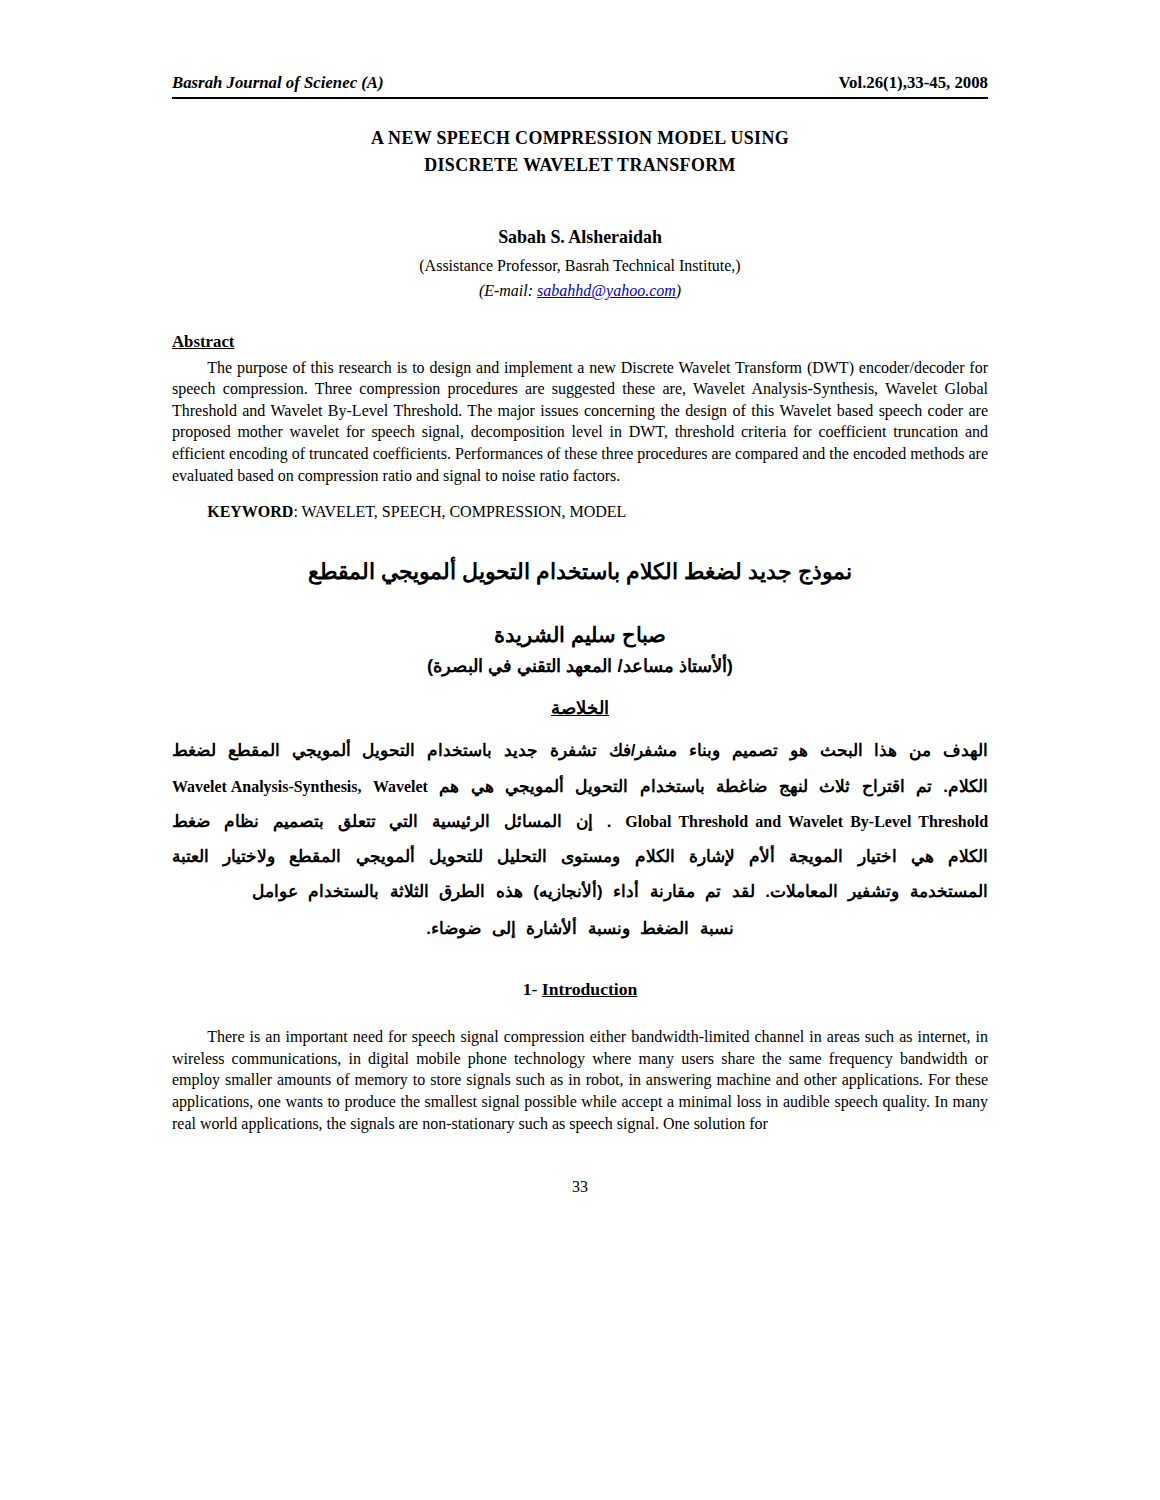Basrah Journal of Scienec (A) Vol.26(1),33-45, 2008
A NEW SPEECH COMPRESSION MODEL USING
DISCRETE WAVELET TRANSFORM
Sabah S. Alsheraidah
(Assistance Professor, Basrah Technical Institute,)
(E-mail: sabahhd@yahoo.com)
Abstract
The purpose of this research is to design and implement a new Discrete Wavelet Transform (DWT) encoder/decoder for speech compression. Three compression procedures are suggested these are, Wavelet Analysis-Synthesis, Wavelet Global Threshold and Wavelet By-Level Threshold. The major issues concerning the design of this Wavelet based speech coder are proposed mother wavelet for speech signal, decomposition level in DWT, threshold criteria for coefficient truncation and efficient encoding of truncated coefficients. Performances of these three procedures are compared and the encoded methods are evaluated based on compression ratio and signal to noise ratio factors.
KEYWORD: WAVELET, SPEECH, COMPRESSION, MODEL
نموذج جديد لضغط الكلام باستخدام التحويل ألمويجي المقطع
صباح سليم الشريدة
(ألأستاذ مساعد/ المعهد التقني في البصرة)
الخلاصة
الهدف من هذا البحث هو تصميم وبناء مشفر/فك تشفرة جديد باستخدام التحويل ألمويجي المقطع لضغط الكلام. تم اقتراح ثلاث لنهج ضاغطة باستخدام التحويل ألمويجي هي هم Wavelet Analysis-Synthesis, Wavelet Global Threshold and Wavelet By-Level Threshold . إن المسائل الرئيسية التي تتعلق بتصميم نظام ضغط الكلام هي اختيار المويجة ألأم لإشارة الكلام ومستوى التحليل للتحويل ألمويجي المقطع ولاختيار العتبة المستخدمة وتشفير المعاملات. لقد تم مقارنة أداء (ألأنجازيه) هذه الطرق الثلاثة بالستخدام عوامل
نسبة الضغط ونسبة ألأشارة إلى ضوضاء.
1- Introduction
There is an important need for speech signal compression either bandwidth-limited channel in areas such as internet, in wireless communications, in digital mobile phone technology where many users share the same frequency bandwidth or employ smaller amounts of memory to store signals such as in robot, in answering machine and other applications. For these applications, one wants to produce the smallest signal possible while accept a minimal loss in audible speech quality. In many real world applications, the signals are non-stationary such as speech signal. One solution for
33